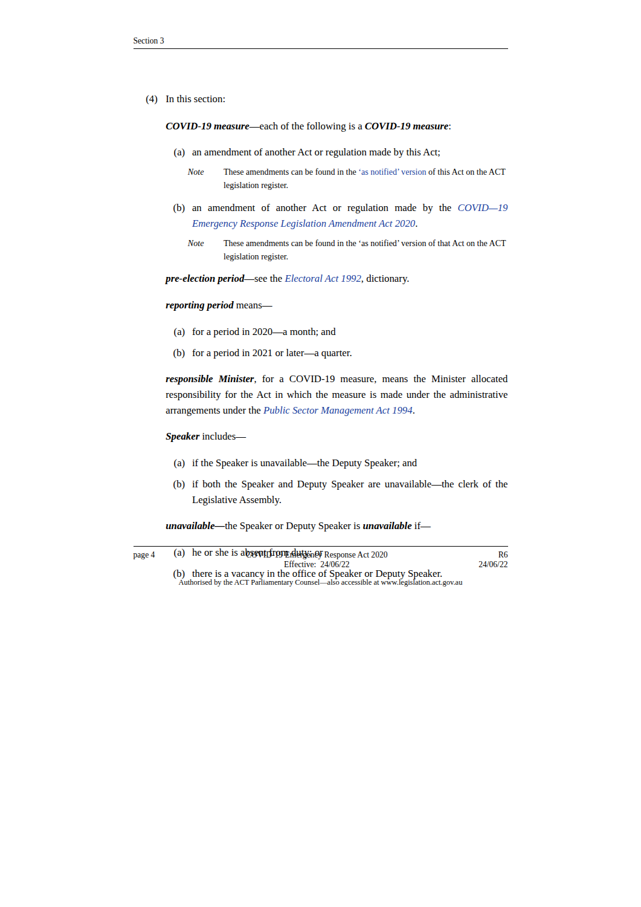Section 3
(4)
In this section:
COVID-19 measure—each of the following is a COVID-19 measure:
(a)
an amendment of another Act or regulation made by this Act;
Note
These amendments can be found in the ‘as notified’ version of this Act on the ACT legislation register.
(b)
an amendment of another Act or regulation made by the COVID—19 Emergency Response Legislation Amendment Act 2020.
Note
These amendments can be found in the ‘as notified’ version of that Act on the ACT legislation register.
pre-election period—see the Electoral Act 1992, dictionary.
reporting period means—
(a)
for a period in 2020—a month; and
(b)
for a period in 2021 or later—a quarter.
responsible Minister, for a COVID-19 measure, means the Minister allocated responsibility for the Act in which the measure is made under the administrative arrangements under the Public Sector Management Act 1994.
Speaker includes—
(a)
if the Speaker is unavailable—the Deputy Speaker; and
(b)
if both the Speaker and Deputy Speaker are unavailable—the clerk of the Legislative Assembly.
unavailable—the Speaker or Deputy Speaker is unavailable if—
(a)
he or she is absent from duty; or
(b)
there is a vacancy in the office of Speaker or Deputy Speaker.
page 4
COVID-19 Emergency Response Act 2020
Effective: 24/06/22
R6
24/06/22
Authorised by the ACT Parliamentary Counsel—also accessible at www.legislation.act.gov.au